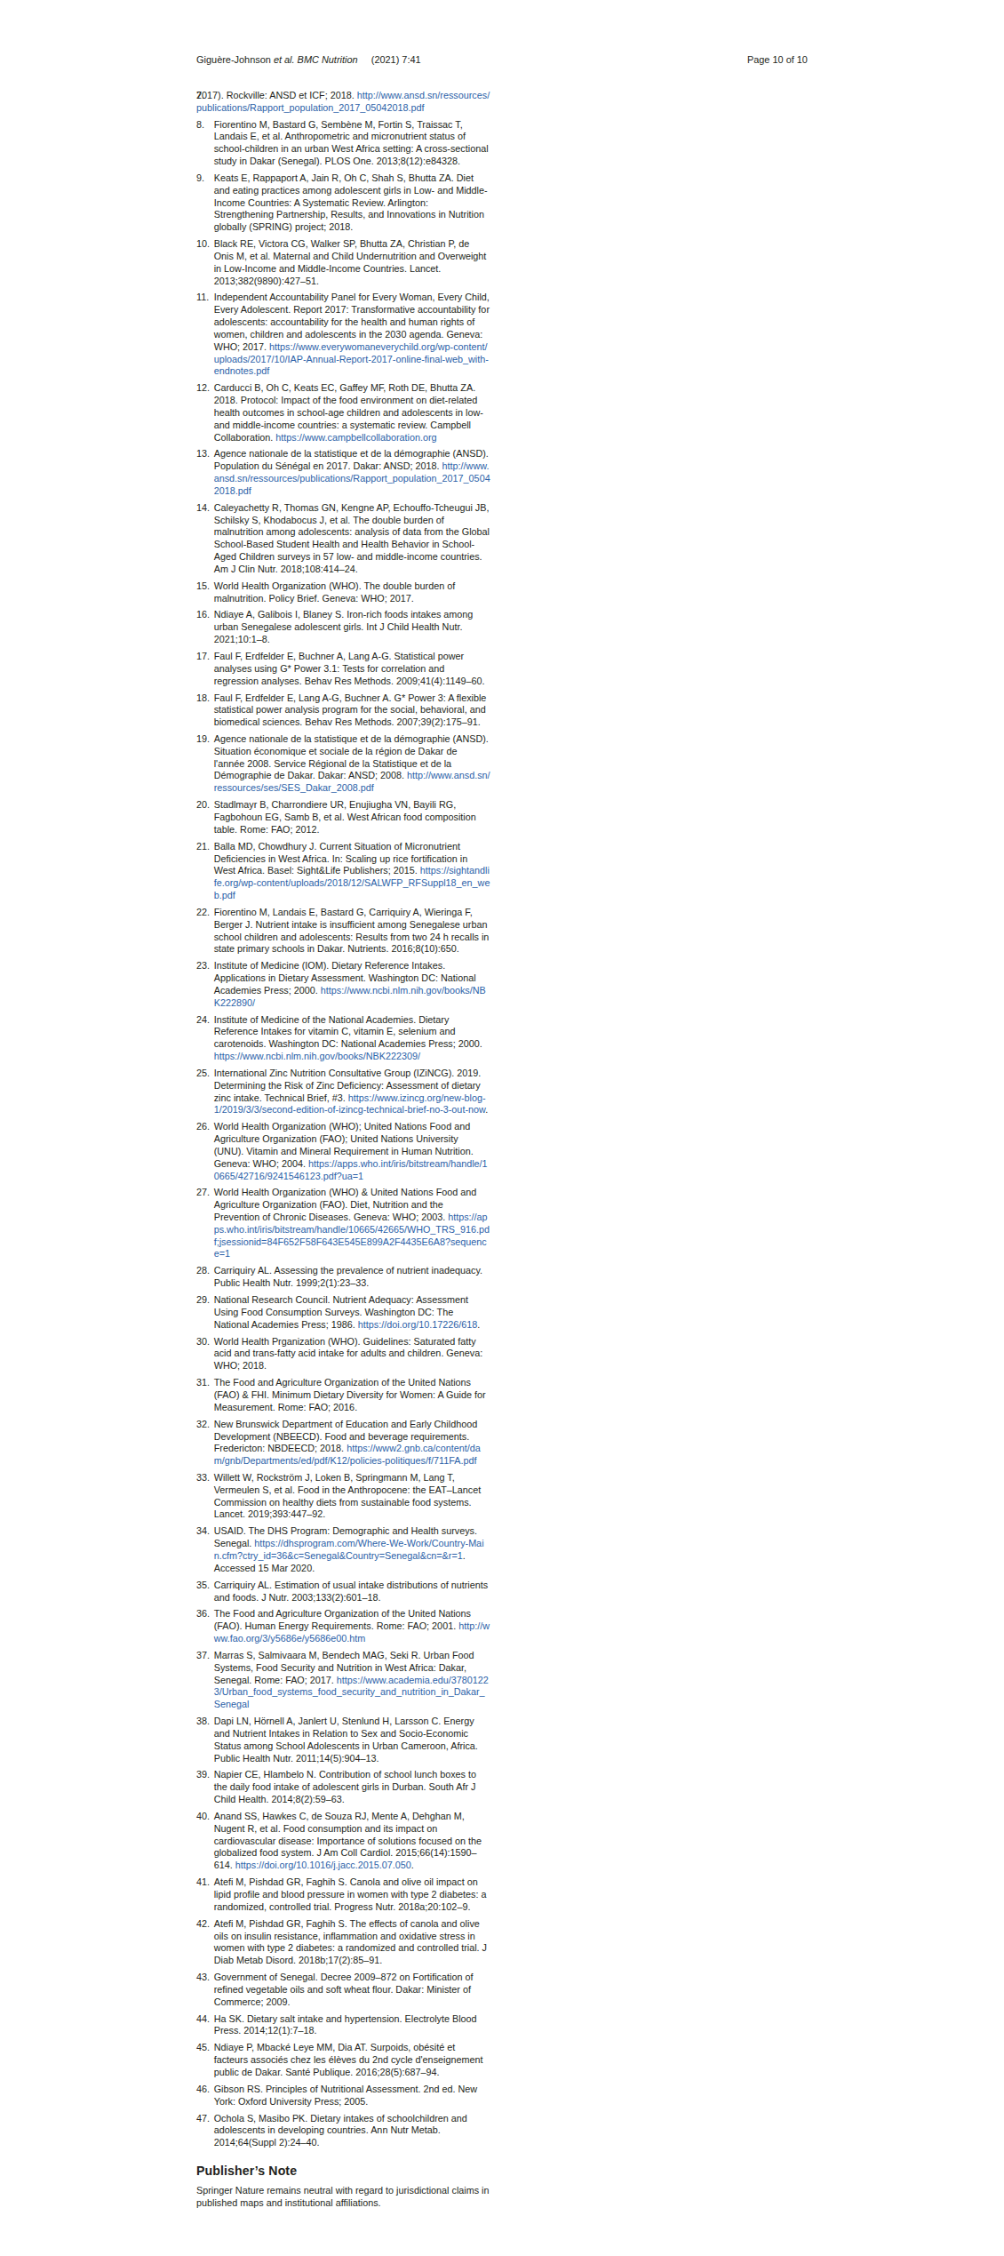Giguère-Johnson et al. BMC Nutrition (2021) 7:41
Page 10 of 10
2017). Rockville: ANSD et ICF; 2018. http://www.ansd.sn/ressources/publications/Rapport_population_2017_05042018.pdf
Fiorentino M, Bastard G, Sembène M, Fortin S, Traissac T, Landais E, et al. Anthropometric and micronutrient status of school-children in an urban West Africa setting: A cross-sectional study in Dakar (Senegal). PLOS One. 2013;8(12):e84328.
Keats E, Rappaport A, Jain R, Oh C, Shah S, Bhutta ZA. Diet and eating practices among adolescent girls in Low- and Middle-Income Countries: A Systematic Review. Arlington: Strengthening Partnership, Results, and Innovations in Nutrition globally (SPRING) project; 2018.
Black RE, Victora CG, Walker SP, Bhutta ZA, Christian P, de Onis M, et al. Maternal and Child Undernutrition and Overweight in Low-Income and Middle-Income Countries. Lancet. 2013;382(9890):427–51.
Independent Accountability Panel for Every Woman, Every Child, Every Adolescent. Report 2017: Transformative accountability for adolescents: accountability for the health and human rights of women, children and adolescents in the 2030 agenda. Geneva: WHO; 2017. https://www.everywomaneverychild.org/wp-content/uploads/2017/10/IAP-Annual-Report-2017-online-final-web_with-endnotes.pdf
Carducci B, Oh C, Keats EC, Gaffey MF, Roth DE, Bhutta ZA. 2018. Protocol: Impact of the food environment on diet-related health outcomes in school-age children and adolescents in low- and middle-income countries: a systematic review. Campbell Collaboration. https://www.campbellcollaboration.org
Agence nationale de la statistique et de la démographie (ANSD). Population du Sénégal en 2017. Dakar: ANSD; 2018. http://www.ansd.sn/ressources/publications/Rapport_population_2017_05042018.pdf
Caleyachetty R, Thomas GN, Kengne AP, Echouffo-Tcheugui JB, Schilsky S, Khodabocus J, et al. The double burden of malnutrition among adolescents: analysis of data from the Global School-Based Student Health and Health Behavior in School-Aged Children surveys in 57 low- and middle-income countries. Am J Clin Nutr. 2018;108:414–24.
World Health Organization (WHO). The double burden of malnutrition. Policy Brief. Geneva: WHO; 2017.
Ndiaye A, Galibois I, Blaney S. Iron-rich foods intakes among urban Senegalese adolescent girls. Int J Child Health Nutr. 2021;10:1–8.
Faul F, Erdfelder E, Buchner A, Lang A-G. Statistical power analyses using G* Power 3.1: Tests for correlation and regression analyses. Behav Res Methods. 2009;41(4):1149–60.
Faul F, Erdfelder E, Lang A-G, Buchner A. G* Power 3: A flexible statistical power analysis program for the social, behavioral, and biomedical sciences. Behav Res Methods. 2007;39(2):175–91.
Agence nationale de la statistique et de la démographie (ANSD). Situation économique et sociale de la région de Dakar de l'année 2008. Service Régional de la Statistique et de la Démographie de Dakar. Dakar: ANSD; 2008. http://www.ansd.sn/ressources/ses/SES_Dakar_2008.pdf
Stadlmayr B, Charrondiere UR, Enujiugha VN, Bayili RG, Fagbohoun EG, Samb B, et al. West African food composition table. Rome: FAO; 2012.
Balla MD, Chowdhury J. Current Situation of Micronutrient Deficiencies in West Africa. In: Scaling up rice fortification in West Africa. Basel: Sight&Life Publishers; 2015. https://sightandlife.org/wp-content/uploads/2018/12/SALWFP_RFSuppl18_en_web.pdf
Fiorentino M, Landais E, Bastard G, Carriquiry A, Wieringa F, Berger J. Nutrient intake is insufficient among Senegalese urban school children and adolescents: Results from two 24 h recalls in state primary schools in Dakar. Nutrients. 2016;8(10):650.
Institute of Medicine (IOM). Dietary Reference Intakes. Applications in Dietary Assessment. Washington DC: National Academies Press; 2000. https://www.ncbi.nlm.nih.gov/books/NBK222890/
Institute of Medicine of the National Academies. Dietary Reference Intakes for vitamin C, vitamin E, selenium and carotenoids. Washington DC: National Academies Press; 2000. https://www.ncbi.nlm.nih.gov/books/NBK222309/
International Zinc Nutrition Consultative Group (IZiNCG). 2019. Determining the Risk of Zinc Deficiency: Assessment of dietary zinc intake. Technical Brief, #3. https://www.izincg.org/new-blog-1/2019/3/3/second-edition-of-izincg-technical-brief-no-3-out-now.
World Health Organization (WHO); United Nations Food and Agriculture Organization (FAO); United Nations University (UNU). Vitamin and Mineral Requirement in Human Nutrition. Geneva: WHO; 2004. https://apps.who.int/iris/bitstream/handle/10665/42716/9241546123.pdf?ua=1
World Health Organization (WHO) & United Nations Food and Agriculture Organization (FAO). Diet, Nutrition and the Prevention of Chronic Diseases. Geneva: WHO; 2003. https://apps.who.int/iris/bitstream/handle/10665/42665/WHO_TRS_916.pdf;jsessionid=84F652F58F643E545E899A2F4435E6A8?sequence=1
Carriquiry AL. Assessing the prevalence of nutrient inadequacy. Public Health Nutr. 1999;2(1):23–33.
National Research Council. Nutrient Adequacy: Assessment Using Food Consumption Surveys. Washington DC: The National Academies Press; 1986. https://doi.org/10.17226/618.
World Health Prganization (WHO). Guidelines: Saturated fatty acid and trans-fatty acid intake for adults and children. Geneva: WHO; 2018.
The Food and Agriculture Organization of the United Nations (FAO) & FHI. Minimum Dietary Diversity for Women: A Guide for Measurement. Rome: FAO; 2016.
New Brunswick Department of Education and Early Childhood Development (NBEECD). Food and beverage requirements. Fredericton: NBDEECD; 2018. https://www2.gnb.ca/content/dam/gnb/Departments/ed/pdf/K12/policies-politiques/f/711FA.pdf
Willett W, Rockström J, Loken B, Springmann M, Lang T, Vermeulen S, et al. Food in the Anthropocene: the EAT–Lancet Commission on healthy diets from sustainable food systems. Lancet. 2019;393:447–92.
USAID. The DHS Program: Demographic and Health surveys. Senegal. https://dhsprogram.com/Where-We-Work/Country-Main.cfm?ctry_id=36&c=Senegal&Country=Senegal&cn=&r=1. Accessed 15 Mar 2020.
Carriquiry AL. Estimation of usual intake distributions of nutrients and foods. J Nutr. 2003;133(2):601–18.
The Food and Agriculture Organization of the United Nations (FAO). Human Energy Requirements. Rome: FAO; 2001. http://www.fao.org/3/y5686e/y5686e00.htm
Marras S, Salmivaara M, Bendech MAG, Seki R. Urban Food Systems, Food Security and Nutrition in West Africa: Dakar, Senegal. Rome: FAO; 2017. https://www.academia.edu/37801223/Urban_food_systems_food_security_and_nutrition_in_Dakar_Senegal
Dapi LN, Hörnell A, Janlert U, Stenlund H, Larsson C. Energy and Nutrient Intakes in Relation to Sex and Socio-Economic Status among School Adolescents in Urban Cameroon, Africa. Public Health Nutr. 2011;14(5):904–13.
Napier CE, Hlambelo N. Contribution of school lunch boxes to the daily food intake of adolescent girls in Durban. South Afr J Child Health. 2014;8(2):59–63.
Anand SS, Hawkes C, de Souza RJ, Mente A, Dehghan M, Nugent R, et al. Food consumption and its impact on cardiovascular disease: Importance of solutions focused on the globalized food system. J Am Coll Cardiol. 2015;66(14):1590–614. https://doi.org/10.1016/j.jacc.2015.07.050.
Atefi M, Pishdad GR, Faghih S. Canola and olive oil impact on lipid profile and blood pressure in women with type 2 diabetes: a randomized, controlled trial. Progress Nutr. 2018a;20:102–9.
Atefi M, Pishdad GR, Faghih S. The effects of canola and olive oils on insulin resistance, inflammation and oxidative stress in women with type 2 diabetes: a randomized and controlled trial. J Diab Metab Disord. 2018b;17(2):85–91.
Government of Senegal. Decree 2009–872 on Fortification of refined vegetable oils and soft wheat flour. Dakar: Minister of Commerce; 2009.
Ha SK. Dietary salt intake and hypertension. Electrolyte Blood Press. 2014;12(1):7–18.
Ndiaye P, Mbacké Leye MM, Dia AT. Surpoids, obésité et facteurs associés chez les élèves du 2nd cycle d'enseignement public de Dakar. Santé Publique. 2016;28(5):687–94.
Gibson RS. Principles of Nutritional Assessment. 2nd ed. New York: Oxford University Press; 2005.
Ochola S, Masibo PK. Dietary intakes of schoolchildren and adolescents in developing countries. Ann Nutr Metab. 2014;64(Suppl 2):24–40.
Publisher’s Note
Springer Nature remains neutral with regard to jurisdictional claims in published maps and institutional affiliations.